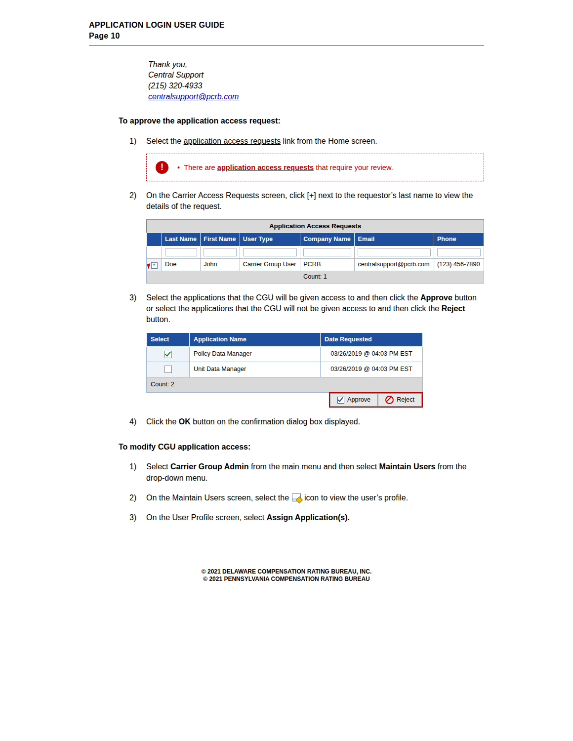APPLICATION LOGIN USER GUIDE
Page 10
Thank you,
Central Support
(215) 320-4933
centralsupport@pcrb.com
To approve the application access request:
Select the application access requests link from the Home screen.
!
•There are application access requests that require your review.
On the Carrier Access Requests screen, click [+] next to the requestor’s last name to view the details of the request.
Application Access Requests
| | Last Name | First Name | User Type | Company Name | Email | Phone |
| --- | --- | --- | --- | --- | --- | --- |
| + | Doe | John | Carrier Group User | PCRB | centralsupport@pcrb.com | (123) 456-7890 |
| Count: 1 |
Select the applications that the CGU will be given access to and then click the Approve button or select the applications that the CGU will not be given access to and then click the Reject button.
| Select | Application Name | Date Requested |
| --- | --- | --- |
| | Policy Data Manager | 03/26/2019 @ 04:03 PM EST |
| | Unit Data Manager | 03/26/2019 @ 04:03 PM EST |
| Count: 2 |
Approve Reject
Click the OK button on the confirmation dialog box displayed.
To modify CGU application access:
Select Carrier Group Admin from the main menu and then select Maintain Users from the drop-down menu.
On the Maintain Users screen, select the icon to view the user’s profile.
On the User Profile screen, select Assign Application(s).
© 2021 DELAWARE COMPENSATION RATING BUREAU, INC.
© 2021 PENNSYLVANIA COMPENSATION RATING BUREAU